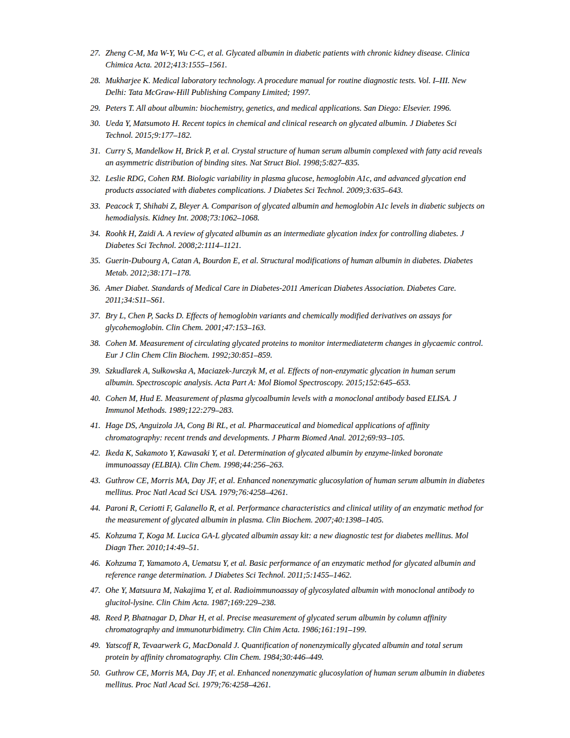Zheng C-M, Ma W-Y, Wu C-C, et al. Glycated albumin in diabetic patients with chronic kidney disease. Clinica Chimica Acta. 2012;413:1555–1561.
Mukharjee K. Medical laboratory technology. A procedure manual for routine diagnostic tests. Vol. I–III. New Delhi: Tata McGraw-Hill Publishing Company Limited; 1997.
Peters T. All about albumin: biochemistry, genetics, and medical applications. San Diego: Elsevier. 1996.
Ueda Y, Matsumoto H. Recent topics in chemical and clinical research on glycated albumin. J Diabetes Sci Technol. 2015;9:177–182.
Curry S, Mandelkow H, Brick P, et al. Crystal structure of human serum albumin complexed with fatty acid reveals an asymmetric distribution of binding sites. Nat Struct Biol. 1998;5:827–835.
Leslie RDG, Cohen RM. Biologic variability in plasma glucose, hemoglobin A1c, and advanced glycation end products associated with diabetes complications. J Diabetes Sci Technol. 2009;3:635–643.
Peacock T, Shihabi Z, Bleyer A. Comparison of glycated albumin and hemoglobin A1c levels in diabetic subjects on hemodialysis. Kidney Int. 2008;73:1062–1068.
Roohk H, Zaidi A. A review of glycated albumin as an intermediate glycation index for controlling diabetes. J Diabetes Sci Technol. 2008;2:1114–1121.
Guerin-Dubourg A, Catan A, Bourdon E, et al. Structural modifications of human albumin in diabetes. Diabetes Metab. 2012;38:171–178.
Amer Diabet. Standards of Medical Care in Diabetes-2011 American Diabetes Association. Diabetes Care. 2011;34:S11–S61.
Bry L, Chen P, Sacks D. Effects of hemoglobin variants and chemically modified derivatives on assays for glycohemoglobin. Clin Chem. 2001;47:153–163.
Cohen M. Measurement of circulating glycated proteins to monitor intermediateterm changes in glycaemic control. Eur J Clin Chem Clin Biochem. 1992;30:851–859.
Szkudlarek A, Sułkowska A, Maciazek-Jurczyk M, et al. Effects of non-enzymatic glycation in human serum albumin. Spectroscopic analysis. Acta Part A: Mol Biomol Spectroscopy. 2015;152:645–653.
Cohen M, Hud E. Measurement of plasma glycoalbumin levels with a monoclonal antibody based ELISA. J Immunol Methods. 1989;122:279–283.
Hage DS, Anguizola JA, Cong Bi RL, et al. Pharmaceutical and biomedical applications of affinity chromatography: recent trends and developments. J Pharm Biomed Anal. 2012;69:93–105.
Ikeda K, Sakamoto Y, Kawasaki Y, et al. Determination of glycated albumin by enzyme-linked boronate immunoassay (ELBIA). Clin Chem. 1998;44:256–263.
Guthrow CE, Morris MA, Day JF, et al. Enhanced nonenzymatic glucosylation of human serum albumin in diabetes mellitus. Proc Natl Acad Sci USA. 1979;76:4258–4261.
Paroni R, Ceriotti F, Galanello R, et al. Performance characteristics and clinical utility of an enzymatic method for the measurement of glycated albumin in plasma. Clin Biochem. 2007;40:1398–1405.
Kohzuma T, Koga M. Lucica GA-L glycated albumin assay kit: a new diagnostic test for diabetes mellitus. Mol Diagn Ther. 2010;14:49–51.
Kohzuma T, Yamamoto A, Uematsu Y, et al. Basic performance of an enzymatic method for glycated albumin and reference range determination. J Diabetes Sci Technol. 2011;5:1455–1462.
Ohe Y, Matsuura M, Nakajima Y, et al. Radioimmunoassay of glycosylated albumin with monoclonal antibody to glucitol-lysine. Clin Chim Acta. 1987;169:229–238.
Reed P, Bhatnagar D, Dhar H, et al. Precise measurement of glycated serum albumin by column affinity chromatography and immunoturbidimetry. Clin Chim Acta. 1986;161:191–199.
Yatscoff R, Tevaarwerk G, MacDonald J. Quantification of nonenzymically glycated albumin and total serum protein by affinity chromatography. Clin Chem. 1984;30:446–449.
Guthrow CE, Morris MA, Day JF, et al. Enhanced nonenzymatic glucosylation of human serum albumin in diabetes mellitus. Proc Natl Acad Sci. 1979;76:4258–4261.